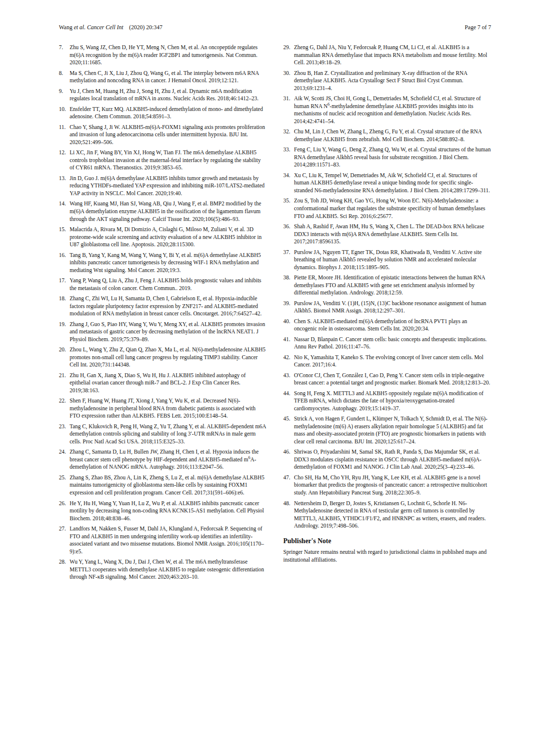Wang et al. Cancer Cell Int (2020) 20:347
Page 7 of 7
Zhu S, Wang JZ, Chen D, He YT, Meng N, Chen M, et al. An oncopeptide regulates m(6)A recognition by the m(6)A reader IGF2BP1 and tumorigenesis. Nat Commun. 2020;11:1685.
Ma S, Chen C, Ji X, Liu J, Zhou Q, Wang G, et al. The interplay between m6A RNA methylation and noncoding RNA in cancer. J Hematol Oncol. 2019;12:121.
Yu J, Chen M, Huang H, Zhu J, Song H, Zhu J, et al. Dynamic m6A modification regulates local translation of mRNA in axons. Nucleic Acids Res. 2018;46:1412–23.
Ensfelder TT, Kurz MQ. ALKBH5-induced demethylation of mono- and dimethylated adenosine. Chem Commun. 2018;54:8591–3.
Chao Y, Shang J, Ji W. ALKBH5-m(6)A-FOXM1 signaling axis promotes proliferation and invasion of lung adenocarcinoma cells under intermittent hypoxia. BJU Int. 2020;521:499–506.
Li XC, Jin F, Wang BY, Yin XJ, Hong W, Tian FJ. The m6A demethylase ALKBH5 controls trophoblast invasion at the maternal-fetal interface by regulating the stability of CYR61 mRNA. Theranostics. 2019;9:3853–65.
Jin D, Guo J. m(6)A demethylase ALKBH5 inhibits tumor growth and metastasis by reducing YTHDFs-mediated YAP expression and inhibiting miR-107/LATS2-mediated YAP activity in NSCLC. Mol Cancer. 2020;19:40.
Wang HF, Kuang MJ, Han SJ, Wang AB, Qiu J, Wang F, et al. BMP2 modified by the m(6)A demethylation enzyme ALKBH5 in the ossification of the ligamentum flavum through the AKT signaling pathway. Calcif Tissue Int. 2020;106(5):486–93.
Malacrida A, Rivara M, Di Domizio A, Cislaghi G, Miloso M, Zuliani V, et al. 3D proteome-wide scale screening and activity evaluation of a new ALKBH5 inhibitor in U87 glioblastoma cell line. Apoptosis. 2020;28:115300.
Tang B, Yang Y, Kang M, Wang Y, Wang Y, Bi Y, et al. m(6)A demethylase ALKBH5 inhibits pancreatic cancer tumorigenesis by decreasing WIF-1 RNA methylation and mediating Wnt signaling. Mol Cancer. 2020;19:3.
Yang P, Wang Q, Liu A, Zhu J, Feng J. ALKBH5 holds prognostic values and inhibits the metastasis of colon cancer. Chem Commun.. 2019.
Zhang C, Zhi WI, Lu H, Samanta D, Chen I, Gabrielson E, et al. Hypoxia-inducible factors regulate pluripotency factor expression by ZNF217- and ALKBH5-mediated modulation of RNA methylation in breast cancer cells. Oncotarget. 2016;7:64527–42.
Zhang J, Guo S, Piao HY, Wang Y, Wu Y, Meng XY, et al. ALKBH5 promotes invasion and metastasis of gastric cancer by decreasing methylation of the lncRNA NEAT1. J Physiol Biochem. 2019;75:379–89.
Zhou L, Wang Y, Zhu Z, Qian Q, Zhao X, Ma L, et al. N(6)-methyladenosine ALKBH5 promotes non-small cell lung cancer progress by regulating TIMP3 stability. Cancer Cell Int. 2020;731:144348.
Zhu H, Gan X, Jiang X, Diao S, Wu H, Hu J. ALKBH5 inhibited autophagy of epithelial ovarian cancer through miR-7 and BCL-2. J Exp Clin Cancer Res. 2019;38:163.
Shen F, Huang W, Huang JT, Xiong J, Yang Y, Wu K, et al. Decreased N(6)-methyladenosine in peripheral blood RNA from diabetic patients is associated with FTO expression rather than ALKBH5. FEBS Lett. 2015;100:E148–54.
Tang C, Klukovich R, Peng H, Wang Z, Yu T, Zhang Y, et al. ALKBH5-dependent m6A demethylation controls splicing and stability of long 3′-UTR mRNAs in male germ cells. Proc Natl Acad Sci USA. 2018;115:E325–33.
Zhang C, Samanta D, Lu H, Bullen JW, Zhang H, Chen I, et al. Hypoxia induces the breast cancer stem cell phenotype by HIF-dependent and ALKBH5-mediated m6A-demethylation of NANOG mRNA. Autophagy. 2016;113:E2047–56.
Zhang S, Zhao BS, Zhou A, Lin K, Zheng S, Lu Z, et al. m(6)A demethylase ALKBH5 maintains tumorigenicity of glioblastoma stem-like cells by sustaining FOXM1 expression and cell proliferation program. Cancer Cell. 2017;31(591–606):e6.
He Y, Hu H, Wang Y, Yuan H, Lu Z, Wu P, et al. ALKBH5 inhibits pancreatic cancer motility by decreasing long non-coding RNA KCNK15-AS1 methylation. Cell Physiol Biochem. 2018;48:838–46.
Landfors M, Nakken S, Fusser M, Dahl JA, Klungland A, Fedorcsak P. Sequencing of FTO and ALKBH5 in men undergoing infertility work-up identifies an infertility-associated variant and two missense mutations. Biomol NMR Assign. 2016;105(1170–9):e5.
Wu Y, Yang L, Wang X, Du J, Dai J, Chen W, et al. The m6A methyltransferase METTL3 cooperates with demethylase ALKBH5 to regulate osteogenic differentiation through NF-κB signaling. Mol Cancer. 2020;463:203–10.
Zheng G, Dahl JA, Niu Y, Fedorcsak P, Huang CM, Li CJ, et al. ALKBH5 is a mammalian RNA demethylase that impacts RNA metabolism and mouse fertility. Mol Cell. 2013;49:18–29.
Zhou B, Han Z. Crystallization and preliminary X-ray diffraction of the RNA demethylase ALKBH5. Acta Crystallogr Sect F Struct Biol Cryst Commun. 2013;69:1231–4.
Aik W, Scotti JS, Choi H, Gong L, Demetriades M, Schofield CJ, et al. Structure of human RNA N6-methyladenine demethylase ALKBH5 provides insights into its mechanisms of nucleic acid recognition and demethylation. Nucleic Acids Res. 2014;42:4741–54.
Chu M, Lin J, Chen W, Zhang L, Zheng G, Fu Y, et al. Crystal structure of the RNA demethylase ALKBH5 from zebrafish. Mol Cell Biochem. 2014;588:892–8.
Feng C, Liu Y, Wang G, Deng Z, Zhang Q, Wu W, et al. Crystal structures of the human RNA demethylase Alkbh5 reveal basis for substrate recognition. J Biol Chem. 2014;289:11571–83.
Xu C, Liu K, Tempel W, Demetriades M, Aik W, Schofield CJ, et al. Structures of human ALKBH5 demethylase reveal a unique binding mode for specific single-stranded N6-methyladenosine RNA demethylation. J Biol Chem. 2014;289:17299–311.
Zou S, Toh JD, Wong KH, Gao YG, Hong W, Woon EC. N(6)-Methyladenosine: a conformational marker that regulates the substrate specificity of human demethylases FTO and ALKBH5. Sci Rep. 2016;6:25677.
Shah A, Rashid F, Awan HM, Hu S, Wang X, Chen L. The DEAD-box RNA helicase DDX3 interacts with m(6)A RNA demethylase ALKBH5. Stem Cells Int. 2017;2017:8596135.
Purslow JA, Nguyen TT, Egner TK, Dotas RR, Khatiwada B, Venditti V. Active site breathing of human Alkbh5 revealed by solution NMR and accelerated molecular dynamics. Biophys J. 2018;115:1895–905.
Piette ER, Moore JH. Identification of epistatic interactions between the human RNA demethylases FTO and ALKBH5 with gene set enrichment analysis informed by differential methylation. Andrology. 2018;12:59.
Purslow JA, Venditti V. (1)H, (15)N, (13)C backbone resonance assignment of human Alkbh5. Biomol NMR Assign. 2018;12:297–301.
Chen S. ALKBH5-mediated m(6)A demethylation of lncRNA PVT1 plays an oncogenic role in osteosarcoma. Stem Cells Int. 2020;20:34.
Nassar D, Blanpain C. Cancer stem cells: basic concepts and therapeutic implications. Annu Rev Pathol. 2016;11:47–76.
Nio K, Yamashita T, Kaneko S. The evolving concept of liver cancer stem cells. Mol Cancer. 2017;16:4.
O'Conor CJ, Chen T, González I, Cao D, Peng Y. Cancer stem cells in triple-negative breast cancer: a potential target and prognostic marker. Biomark Med. 2018;12:813–20.
Song H, Feng X. METTL3 and ALKBH5 oppositely regulate m(6)A modification of TFEB mRNA, which dictates the fate of hypoxia/reoxygenation-treated cardiomyocytes. Autophagy. 2019;15:1419–37.
Strick A, von Hagen F, Gundert L, Klümper N, Tolkach Y, Schmidt D, et al. The N(6)-methyladenosine (m(6) A) erasers alkylation repair homologue 5 (ALKBH5) and fat mass and obesity-associated protein (FTO) are prognostic biomarkers in patients with clear cell renal carcinoma. BJU Int. 2020;125:617–24.
Shriwas O, Priyadarshini M, Samal SK, Rath R, Panda S, Das Majumdar SK, et al. DDX3 modulates cisplatin resistance in OSCC through ALKBH5-mediated m(6)A-demethylation of FOXM1 and NANOG. J Clin Lab Anal. 2020;25(3–4):233–46.
Cho SH, Ha M, Cho YH, Ryu JH, Yang K, Lee KH, et al. ALKBH5 gene is a novel biomarker that predicts the prognosis of pancreatic cancer: a retrospective multicohort study. Ann Hepatobiliary Pancreat Surg. 2018;22:305–9.
Nettersheim D, Berger D, Jostes S, Kristiansen G, Lochnit G, Schorle H. N6-Methyladenosine detected in RNA of testicular germ cell tumors is controlled by METTL3, ALKBH5, YTHDC1/F1/F2, and HNRNPC as writers, erasers, and readers. Andrology. 2019;7:498–506.
Publisher's Note
Springer Nature remains neutral with regard to jurisdictional claims in published maps and institutional affiliations.